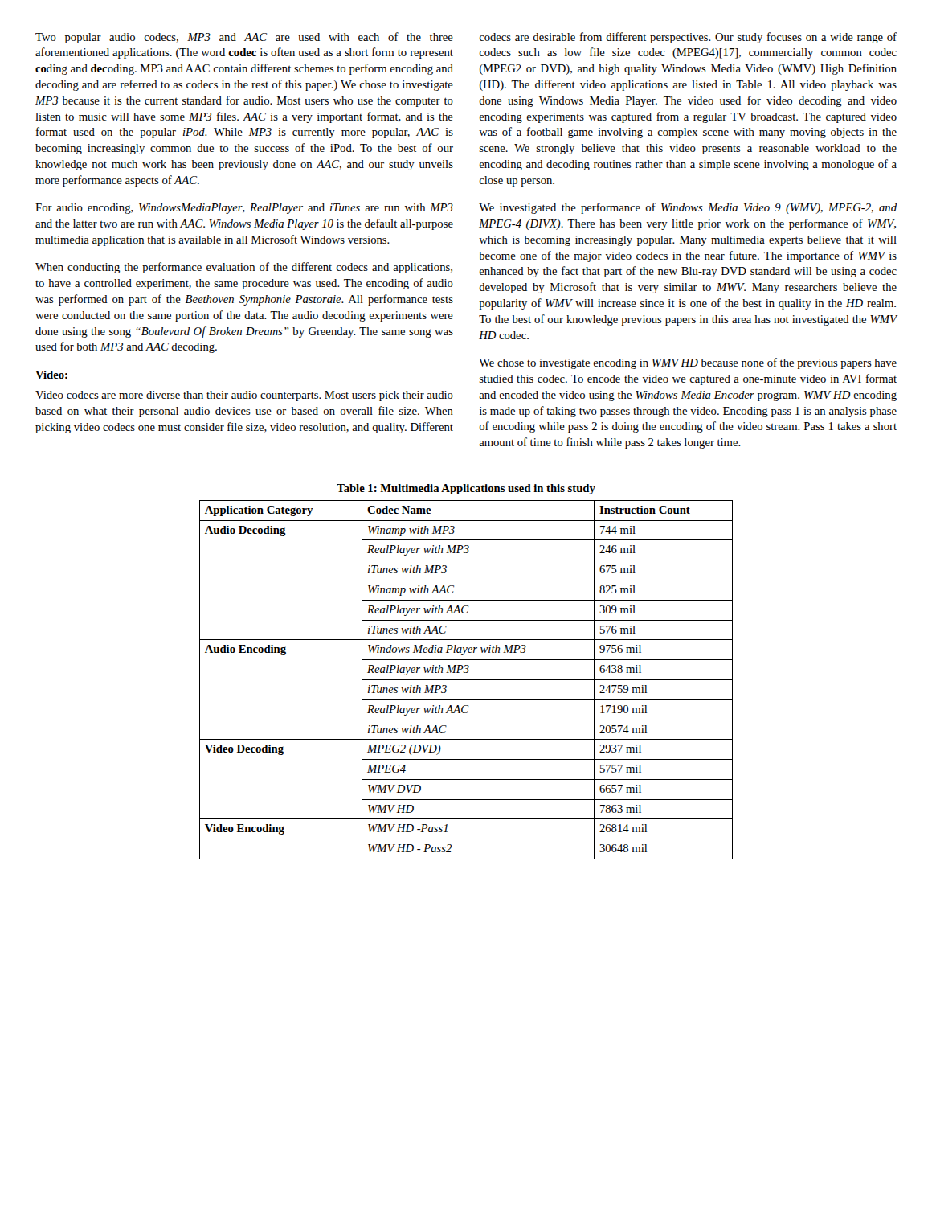Two popular audio codecs, MP3 and AAC are used with each of the three aforementioned applications. (The word codec is often used as a short form to represent coding and decoding. MP3 and AAC contain different schemes to perform encoding and decoding and are referred to as codecs in the rest of this paper.) We chose to investigate MP3 because it is the current standard for audio. Most users who use the computer to listen to music will have some MP3 files. AAC is a very important format, and is the format used on the popular iPod. While MP3 is currently more popular, AAC is becoming increasingly common due to the success of the iPod. To the best of our knowledge not much work has been previously done on AAC, and our study unveils more performance aspects of AAC.
For audio encoding, WindowsMediaPlayer, RealPlayer and iTunes are run with MP3 and the latter two are run with AAC. Windows Media Player 10 is the default all-purpose multimedia application that is available in all Microsoft Windows versions.
When conducting the performance evaluation of the different codecs and applications, to have a controlled experiment, the same procedure was used. The encoding of audio was performed on part of the Beethoven Symphonie Pastoraie. All performance tests were conducted on the same portion of the data. The audio decoding experiments were done using the song “Boulevard Of Broken Dreams” by Greenday. The same song was used for both MP3 and AAC decoding.
Video:
Video codecs are more diverse than their audio counterparts. Most users pick their audio based on what their personal audio devices use or based on overall file size. When picking video codecs one must consider file size, video resolution, and quality. Different codecs are desirable from different perspectives. Our study focuses on a wide range of codecs such as low file size codec (MPEG4)[17], commercially common codec (MPEG2 or DVD), and high quality Windows Media Video (WMV) High Definition (HD). The different video applications are listed in Table 1. All video playback was done using Windows Media Player. The video used for video decoding and video encoding experiments was captured from a regular TV broadcast. The captured video was of a football game involving a complex scene with many moving objects in the scene. We strongly believe that this video presents a reasonable workload to the encoding and decoding routines rather than a simple scene involving a monologue of a close up person.
We investigated the performance of Windows Media Video 9 (WMV), MPEG-2, and MPEG-4 (DIVX). There has been very little prior work on the performance of WMV, which is becoming increasingly popular. Many multimedia experts believe that it will become one of the major video codecs in the near future. The importance of WMV is enhanced by the fact that part of the new Blu-ray DVD standard will be using a codec developed by Microsoft that is very similar to MWV. Many researchers believe the popularity of WMV will increase since it is one of the best in quality in the HD realm. To the best of our knowledge previous papers in this area has not investigated the WMV HD codec.
We chose to investigate encoding in WMV HD because none of the previous papers have studied this codec. To encode the video we captured a one-minute video in AVI format and encoded the video using the Windows Media Encoder program. WMV HD encoding is made up of taking two passes through the video. Encoding pass 1 is an analysis phase of encoding while pass 2 is doing the encoding of the video stream. Pass 1 takes a short amount of time to finish while pass 2 takes longer time.
Table 1: Multimedia Applications used in this study
| Application Category | Codec Name | Instruction Count |
| --- | --- | --- |
| Audio Decoding | Winamp with MP3 | 744 mil |
| RealPlayer with MP3 | 246 mil |
| iTunes with MP3 | 675 mil |
| Winamp with AAC | 825 mil |
| RealPlayer with AAC | 309 mil |
| iTunes with AAC | 576 mil |
| Audio Encoding | Windows Media Player with MP3 | 9756 mil |
| RealPlayer with MP3 | 6438 mil |
| iTunes with MP3 | 24759 mil |
| RealPlayer with AAC | 17190 mil |
| iTunes with AAC | 20574 mil |
| Video Decoding | MPEG2 (DVD) | 2937 mil |
| MPEG4 | 5757 mil |
| WMV DVD | 6657 mil |
| WMV HD | 7863 mil |
| Video Encoding | WMV HD -Pass1 | 26814 mil |
| WMV HD - Pass2 | 30648 mil |